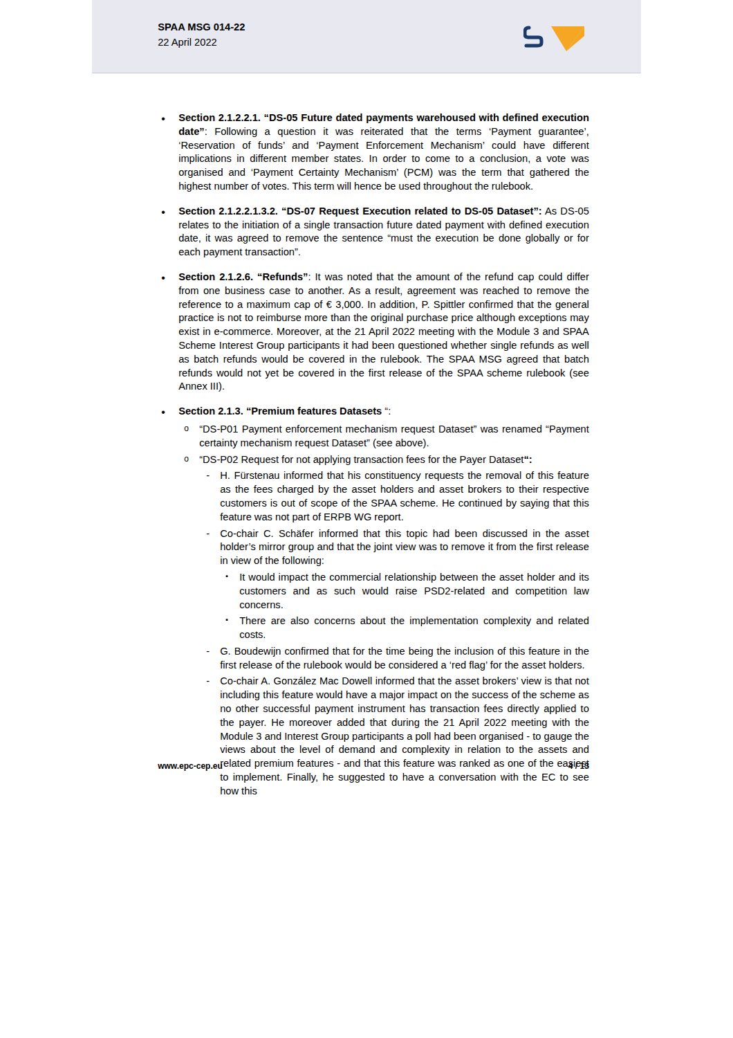SPAA MSG 014-22
22 April 2022
Section 2.1.2.2.1. “DS-05 Future dated payments warehoused with defined execution date”: Following a question it was reiterated that the terms ‘Payment guarantee’, ‘Reservation of funds’ and ‘Payment Enforcement Mechanism’ could have different implications in different member states. In order to come to a conclusion, a vote was organised and ‘Payment Certainty Mechanism’ (PCM) was the term that gathered the highest number of votes. This term will hence be used throughout the rulebook.
Section 2.1.2.2.1.3.2. “DS-07 Request Execution related to DS-05 Dataset”: As DS-05 relates to the initiation of a single transaction future dated payment with defined execution date, it was agreed to remove the sentence “must the execution be done globally or for each payment transaction”.
Section 2.1.2.6. “Refunds”: It was noted that the amount of the refund cap could differ from one business case to another. As a result, agreement was reached to remove the reference to a maximum cap of € 3,000. In addition, P. Spittler confirmed that the general practice is not to reimburse more than the original purchase price although exceptions may exist in e-commerce. Moreover, at the 21 April 2022 meeting with the Module 3 and SPAA Scheme Interest Group participants it had been questioned whether single refunds as well as batch refunds would be covered in the rulebook. The SPAA MSG agreed that batch refunds would not yet be covered in the first release of the SPAA scheme rulebook (see Annex III).
Section 2.1.3. “Premium features Datasets “:
“DS-P01 Payment enforcement mechanism request Dataset” was renamed “Payment certainty mechanism request Dataset” (see above).
“DS-P02 Request for not applying transaction fees for the Payer Dataset“:
H. Fürstenau informed that his constituency requests the removal of this feature as the fees charged by the asset holders and asset brokers to their respective customers is out of scope of the SPAA scheme. He continued by saying that this feature was not part of ERPB WG report.
Co-chair C. Schäfer informed that this topic had been discussed in the asset holder’s mirror group and that the joint view was to remove it from the first release in view of the following:
It would impact the commercial relationship between the asset holder and its customers and as such would raise PSD2-related and competition law concerns.
There are also concerns about the implementation complexity and related costs.
G. Boudewijn confirmed that for the time being the inclusion of this feature in the first release of the rulebook would be considered a ‘red flag’ for the asset holders.
Co-chair A. González Mac Dowell informed that the asset brokers’ view is that not including this feature would have a major impact on the success of the scheme as no other successful payment instrument has transaction fees directly applied to the payer. He moreover added that during the 21 April 2022 meeting with the Module 3 and Interest Group participants a poll had been organised - to gauge the views about the level of demand and complexity in relation to the assets and related premium features - and that this feature was ranked as one of the easiest to implement. Finally, he suggested to have a conversation with the EC to see how this
www.epc-cep.eu 4 / 13